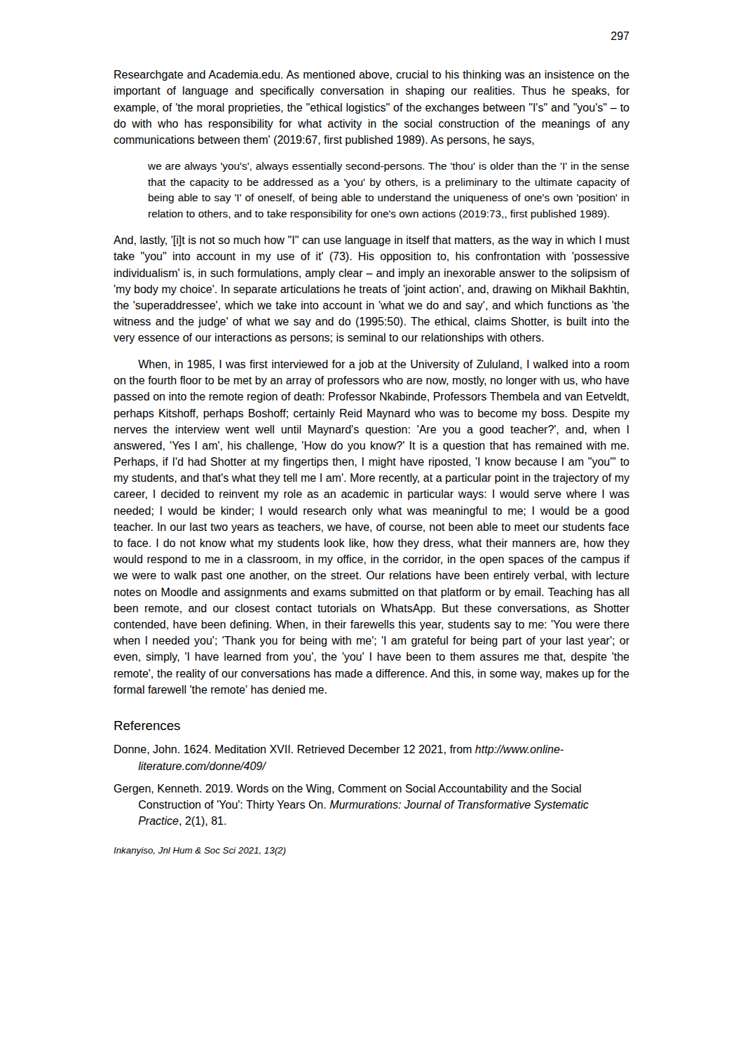297
Researchgate and Academia.edu. As mentioned above, crucial to his thinking was an insistence on the important of language and specifically conversation in shaping our realities. Thus he speaks, for example, of 'the moral proprieties, the "ethical logistics" of the exchanges between "I's" and "you's" – to do with who has responsibility for what activity in the social construction of the meanings of any communications between them' (2019:67, first published 1989). As persons, he says,
we are always 'you's', always essentially second-persons. The 'thou' is older than the 'I' in the sense that the capacity to be addressed as a 'you' by others, is a preliminary to the ultimate capacity of being able to say 'I' of oneself, of being able to understand the uniqueness of one's own 'position' in relation to others, and to take responsibility for one's own actions (2019:73,, first published 1989).
And, lastly, '[i]t is not so much how "I" can use language in itself that matters, as the way in which I must take "you" into account in my use of it' (73). His opposition to, his confrontation with 'possessive individualism' is, in such formulations, amply clear – and imply an inexorable answer to the solipsism of 'my body my choice'. In separate articulations he treats of 'joint action', and, drawing on Mikhail Bakhtin, the 'superaddressee', which we take into account in 'what we do and say', and which functions as 'the witness and the judge' of what we say and do (1995:50). The ethical, claims Shotter, is built into the very essence of our interactions as persons; is seminal to our relationships with others.
When, in 1985, I was first interviewed for a job at the University of Zululand, I walked into a room on the fourth floor to be met by an array of professors who are now, mostly, no longer with us, who have passed on into the remote region of death: Professor Nkabinde, Professors Thembela and van Eetveldt, perhaps Kitshoff, perhaps Boshoff; certainly Reid Maynard who was to become my boss. Despite my nerves the interview went well until Maynard's question: 'Are you a good teacher?', and, when I answered, 'Yes I am', his challenge, 'How do you know?' It is a question that has remained with me. Perhaps, if I'd had Shotter at my fingertips then, I might have riposted, 'I know because I am "you"' to my students, and that's what they tell me I am'. More recently, at a particular point in the trajectory of my career, I decided to reinvent my role as an academic in particular ways: I would serve where I was needed; I would be kinder; I would research only what was meaningful to me; I would be a good teacher. In our last two years as teachers, we have, of course, not been able to meet our students face to face. I do not know what my students look like, how they dress, what their manners are, how they would respond to me in a classroom, in my office, in the corridor, in the open spaces of the campus if we were to walk past one another, on the street. Our relations have been entirely verbal, with lecture notes on Moodle and assignments and exams submitted on that platform or by email. Teaching has all been remote, and our closest contact tutorials on WhatsApp. But these conversations, as Shotter contended, have been defining. When, in their farewells this year, students say to me: 'You were there when I needed you'; 'Thank you for being with me'; 'I am grateful for being part of your last year'; or even, simply, 'I have learned from you', the 'you' I have been to them assures me that, despite 'the remote', the reality of our conversations has made a difference. And this, in some way, makes up for the formal farewell 'the remote' has denied me.
References
Donne, John. 1624. Meditation XVII. Retrieved December 12 2021, from http://www.online-literature.com/donne/409/
Gergen, Kenneth. 2019. Words on the Wing, Comment on Social Accountability and the Social Construction of 'You': Thirty Years On. Murmurations: Journal of Transformative Systematic Practice, 2(1), 81.
Inkanyiso, Jnl Hum & Soc Sci 2021, 13(2)